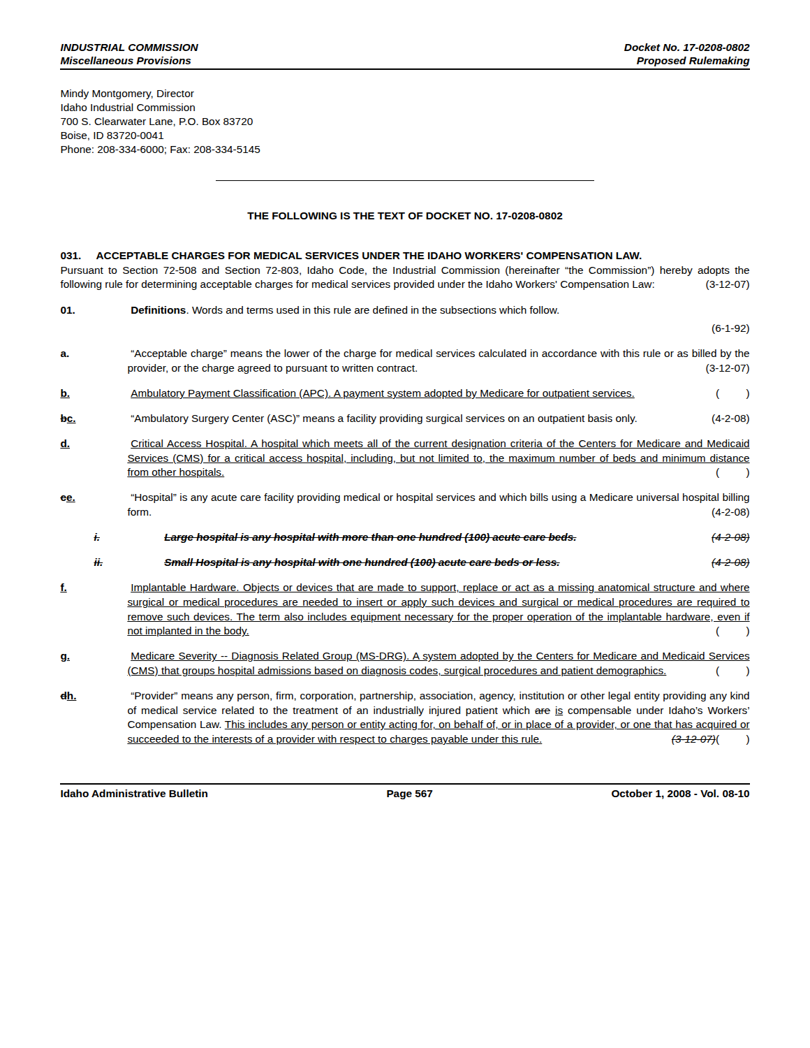INDUSTRIAL COMMISSION
Miscellaneous Provisions
Docket No. 17-0208-0802
Proposed Rulemaking
Mindy Montgomery, Director
Idaho Industrial Commission
700 S. Clearwater Lane, P.O. Box 83720
Boise, ID 83720-0041
Phone: 208-334-6000; Fax: 208-334-5145
THE FOLLOWING IS THE TEXT OF DOCKET NO. 17-0208-0802
031. ACCEPTABLE CHARGES FOR MEDICAL SERVICES UNDER THE IDAHO WORKERS' COMPENSATION LAW.
Pursuant to Section 72-508 and Section 72-803, Idaho Code, the Industrial Commission (hereinafter “the Commission”) hereby adopts the following rule for determining acceptable charges for medical services provided under the Idaho Workers' Compensation Law:(3-12-07)
01. Definitions. Words and terms used in this rule are defined in the subsections which follow.
(6-1-92)
a.“Acceptable charge” means the lower of the charge for medical services calculated in accordance with this rule or as billed by the provider, or the charge agreed to pursuant to written contract.(3-12-07)
b. Ambulatory Payment Classification (APC). A payment system adopted by Medicare for outpatient services.( )
bc.“Ambulatory Surgery Center (ASC)” means a facility providing surgical services on an outpatient basis only.(4-2-08)
d. Critical Access Hospital. A hospital which meets all of the current designation criteria of the Centers for Medicare and Medicaid Services (CMS) for a critical access hospital, including, but not limited to, the maximum number of beds and minimum distance from other hospitals.( )
ce.“Hospital” is any acute care facility providing medical or hospital services and which bills using a Medicare universal hospital billing form.(4-2-08)
i. Large hospital is any hospital with more than one hundred (100) acute care beds.(4-2-08)
ii. Small Hospital is any hospital with one hundred (100) acute care beds or less.(4-2-08)
f. Implantable Hardware. Objects or devices that are made to support, replace or act as a missing anatomical structure and where surgical or medical procedures are needed to insert or apply such devices and surgical or medical procedures are required to remove such devices. The term also includes equipment necessary for the proper operation of the implantable hardware, even if not implanted in the body.( )
g. Medicare Severity -- Diagnosis Related Group (MS-DRG). A system adopted by the Centers for Medicare and Medicaid Services (CMS) that groups hospital admissions based on diagnosis codes, surgical procedures and patient demographics.( )
dh.“Provider” means any person, firm, corporation, partnership, association, agency, institution or other legal entity providing any kind of medical service related to the treatment of an industrially injured patient which are is compensable under Idaho’s Workers’ Compensation Law. This includes any person or entity acting for, on behalf of, or in place of a provider, or one that has acquired or succeeded to the interests of a provider with respect to charges payable under this rule.(3-12-07)( )
Idaho Administrative Bulletin
Page 567
October 1, 2008 - Vol. 08-10